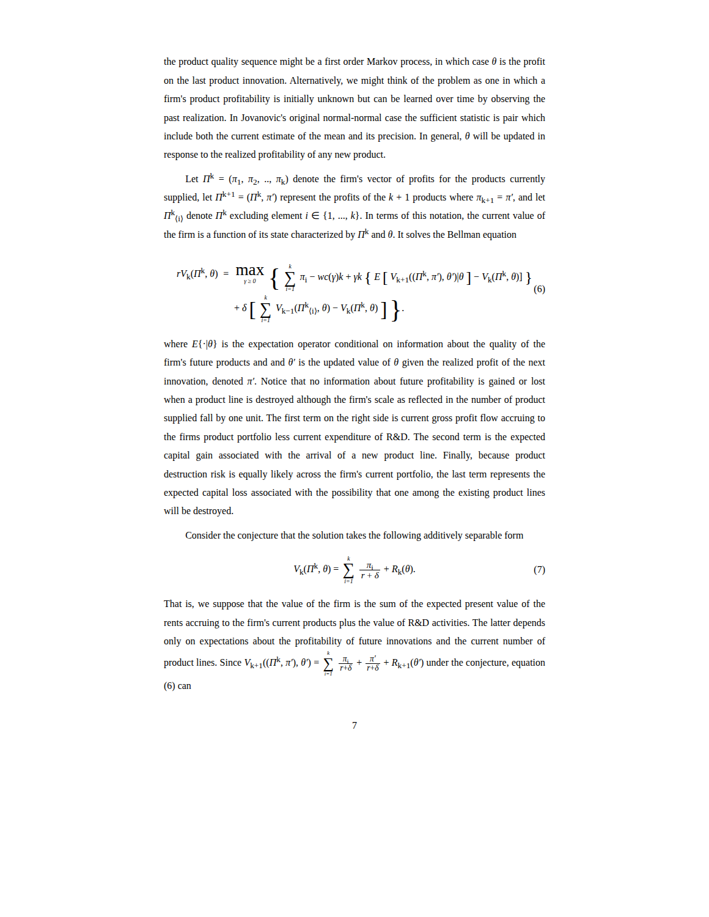the product quality sequence might be a first order Markov process, in which case θ is the profit on the last product innovation. Alternatively, we might think of the problem as one in which a firm's product profitability is initially unknown but can be learned over time by observing the past realization. In Jovanovic's original normal-normal case the sufficient statistic is pair which include both the current estimate of the mean and its precision. In general, θ will be updated in response to the realized profitability of any new product.
Let Πk = (π1, π2, .., πk) denote the firm's vector of profits for the products currently supplied, let Πk+1 = (Πk, π′) represent the profits of the k + 1 products where πk+1 = π′, and let Πk⟨i⟩ denote Πk excluding element i ∈ {1, ..., k}. In terms of this notation, the current value of the firm is a function of its state characterized by Πk and θ. It solves the Bellman equation
| rV k ( Π k , θ ) | = | max γ ≥ 0 { k ∑ i=1 π i − wc ( γ ) k + γk { E [ V k+1 (( Π k , π′ ), θ′ )/ θ ] − V k ( Π k , θ )] } |
| | | + δ [ k ∑ i=1 V k−1 ( Π k ⟨i⟩ , θ ) − V k ( Π k , θ ) ] } . |
(6)
where E{·|θ} is the expectation operator conditional on information about the quality of the firm's future products and and θ′ is the updated value of θ given the realized profit of the next innovation, denoted π′. Notice that no information about future profitability is gained or lost when a product line is destroyed although the firm's scale as reflected in the number of product supplied fall by one unit. The first term on the right side is current gross profit flow accruing to the firms product portfolio less current expenditure of R&D. The second term is the expected capital gain associated with the arrival of a new product line. Finally, because product destruction risk is equally likely across the firm's current portfolio, the last term represents the expected capital loss associated with the possibility that one among the existing product lines will be destroyed.
Consider the conjecture that the solution takes the following additively separable form
Vk(Πk, θ) = k ∑ i=1 πi r + δ + Rk(θ).
(7)
That is, we suppose that the value of the firm is the sum of the expected present value of the rents accruing to the firm's current products plus the value of R&D activities. The latter depends only on expectations about the profitability of future innovations and the current number of product lines. Since Vk+1((Πk, π′), θ′) = k∑i=1 πi r+δ + π′r+δ + Rk+1(θ′) under the conjecture, equation (6) can
7